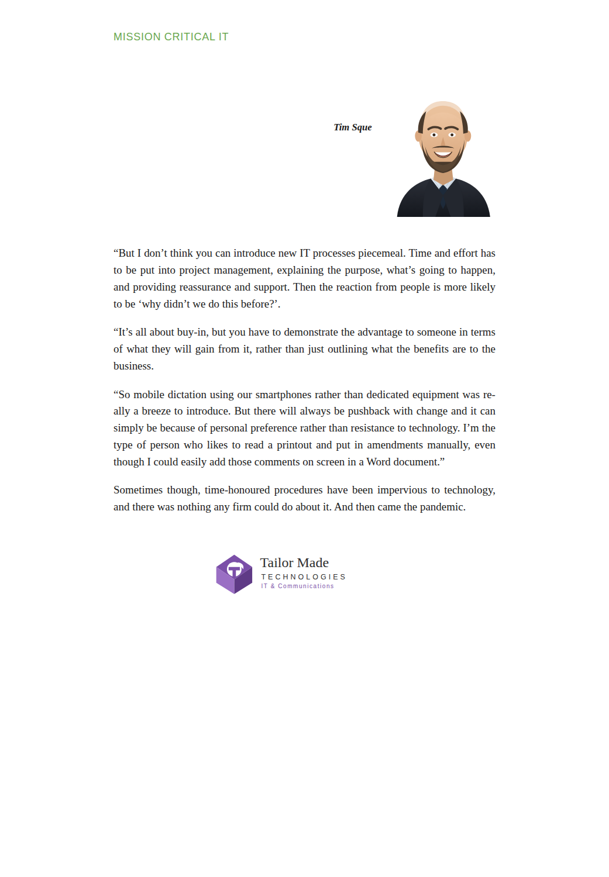MISSION CRITICAL IT
Tim Sque
“But I don’t think you can introduce new IT processes piecemeal. Time and effort has to be put into project management, explaining the purpose, what’s going to happen, and providing reassurance and support. Then the reaction from people is more likely to be ‘why didn’t we do this before?’.
“It’s all about buy-in, but you have to demonstrate the advantage to someone in terms of what they will gain from it, rather than just outlining what the benefits are to the business.
“So mobile dictation using our smartphones rather than dedicated equipment was really a breeze to introduce. But there will always be pushback with change and it can simply be because of personal preference rather than resistance to technology. I’m the type of person who likes to read a printout and put in amendments manually, even though I could easily add those comments on screen in a Word document.”
Sometimes though, time-honoured procedures have been impervious to technology, and there was nothing any firm could do about it. And then came the pandemic.
Tailor Made TECHNOLOGIES IT & Communications